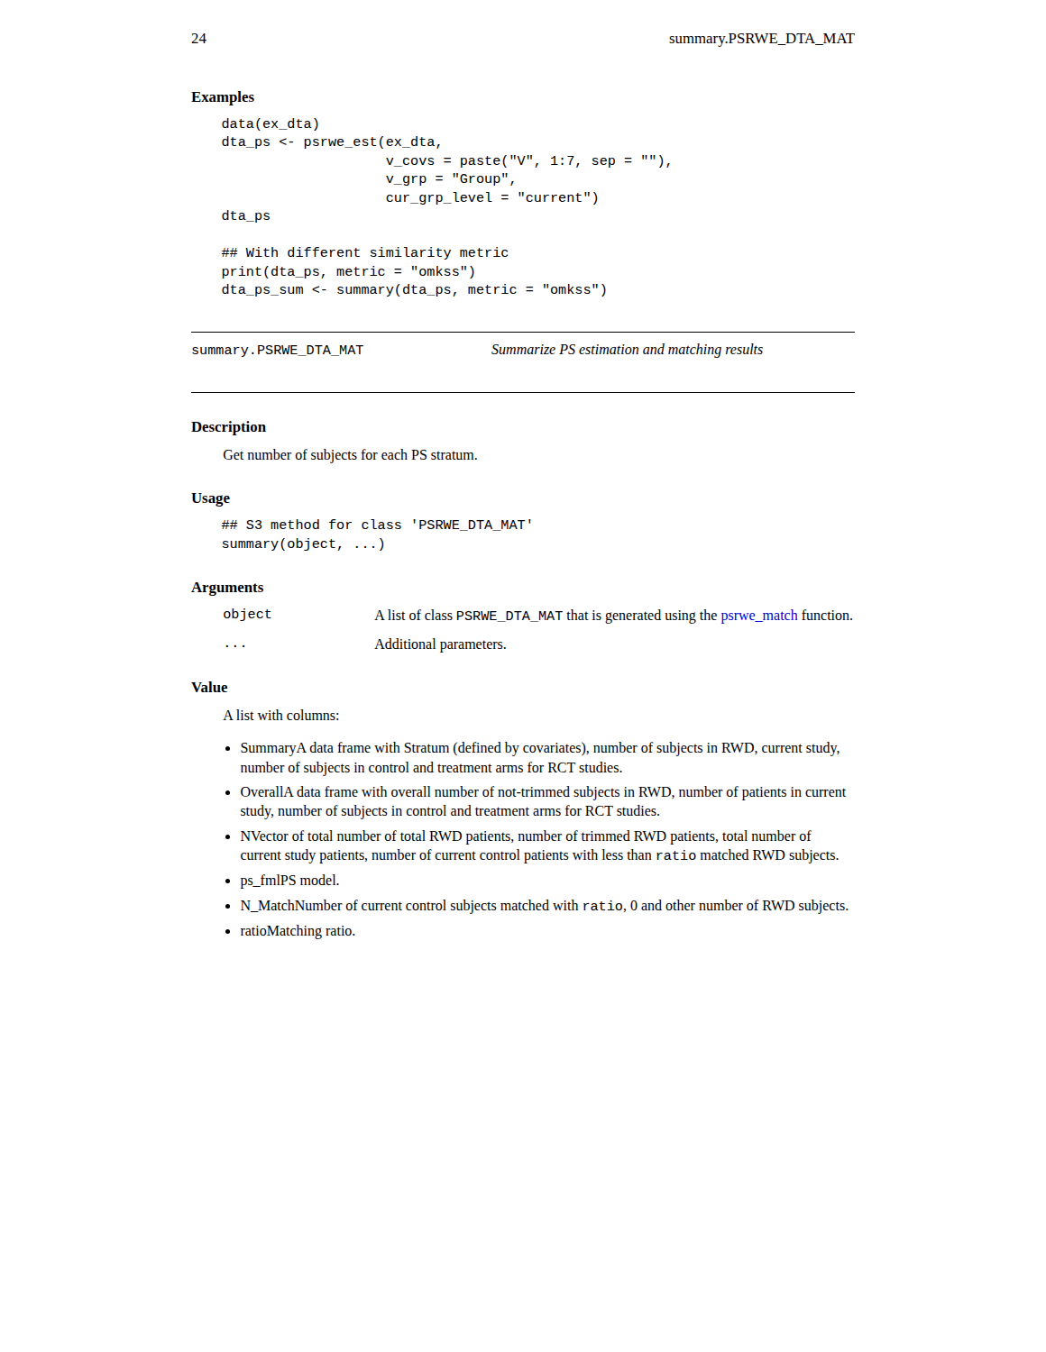24 summary.PSRWE_DTA_MAT
Examples
data(ex_dta)
dta_ps <- psrwe_est(ex_dta,
                    v_covs = paste("V", 1:7, sep = ""),
                    v_grp = "Group",
                    cur_grp_level = "current")
dta_ps

## With different similarity metric
print(dta_ps, metric = "omkss")
dta_ps_sum <- summary(dta_ps, metric = "omkss")
summary.PSRWE_DTA_MAT Summarize PS estimation and matching results
Description
Get number of subjects for each PS stratum.
Usage
## S3 method for class 'PSRWE_DTA_MAT'
summary(object, ...)
Arguments
object
A list of class PSRWE_DTA_MAT that is generated using the psrwe_match function.
...
Additional parameters.
Value
A list with columns:
SummaryA data frame with Stratum (defined by covariates), number of subjects in RWD, current study, number of subjects in control and treatment arms for RCT studies.
OverallA data frame with overall number of not-trimmed subjects in RWD, number of patients in current study, number of subjects in control and treatment arms for RCT studies.
NVector of total number of total RWD patients, number of trimmed RWD patients, total number of current study patients, number of current control patients with less than ratio matched RWD subjects.
ps_fmlPS model.
N_MatchNumber of current control subjects matched with ratio, 0 and other number of RWD subjects.
ratioMatching ratio.